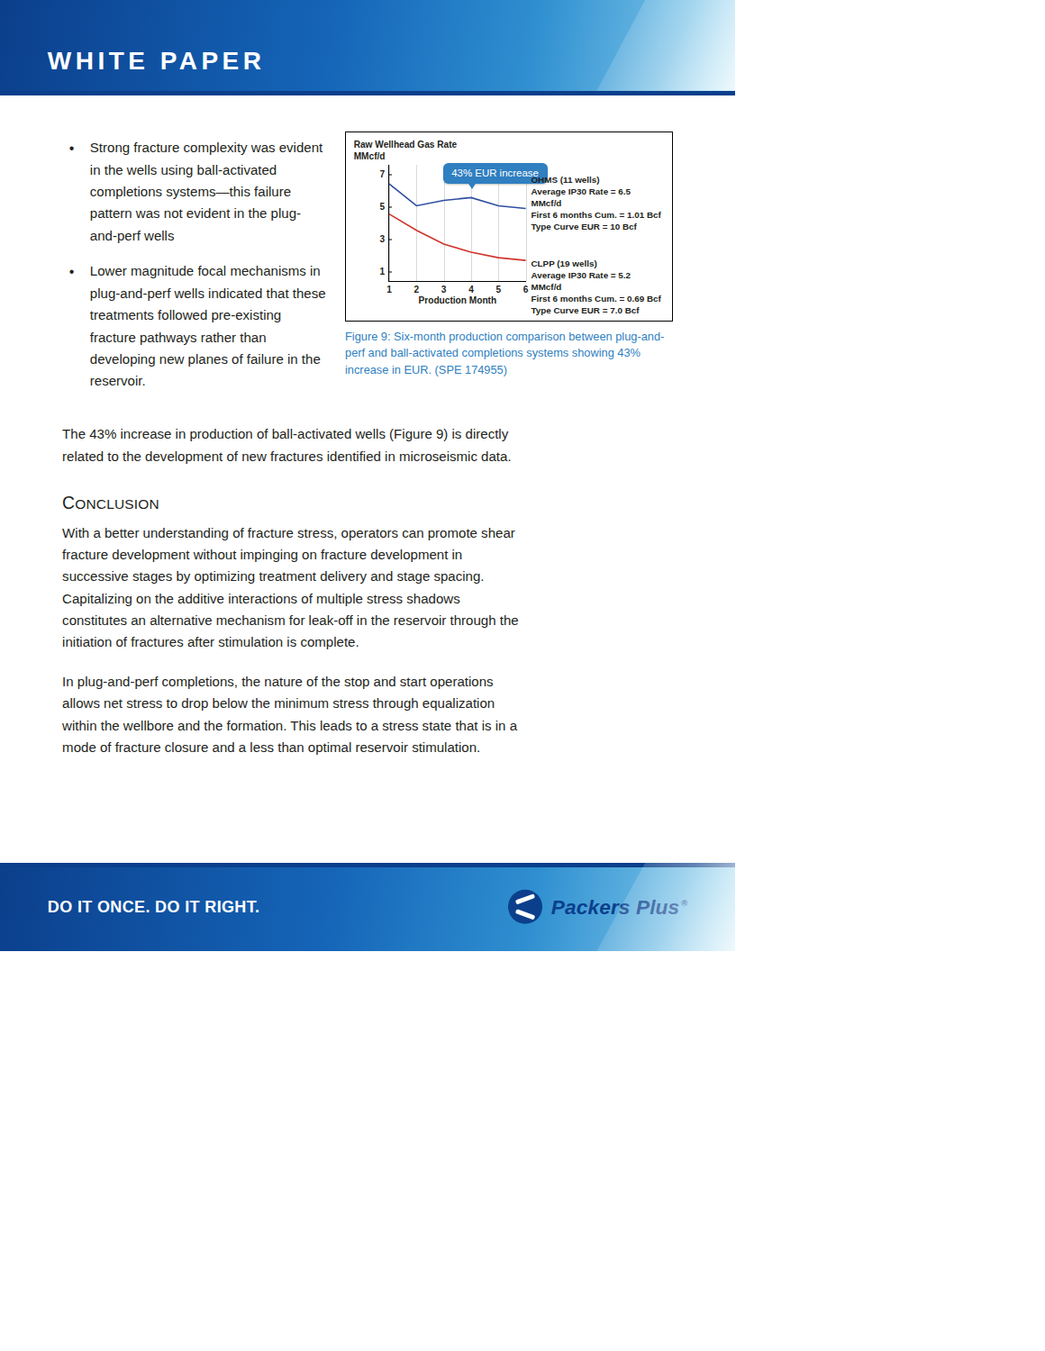WHITE PAPER
Strong fracture complexity was evident in the wells using ball-activated completions systems—this failure pattern was not evident in the plug-and-perf wells
Lower magnitude focal mechanisms in plug-and-perf wells indicated that these treatments followed pre-existing fracture pathways rather than developing new planes of failure in the reservoir.
Raw Wellhead Gas Rate
MMcf/d
7
5
3
1
1
2
3
4
5
6
Production Month
43% EUR increase
OHMS (11 wells)
Average IP30 Rate = 6.5 MMcf/d
First 6 months Cum. = 1.01 Bcf
Type Curve EUR = 10 Bcf
CLPP (19 wells)
Average IP30 Rate = 5.2 MMcf/d
First 6 months Cum. = 0.69 Bcf
Type Curve EUR = 7.0 Bcf
Figure 9: Six-month production comparison between plug-and-perf and ball-activated completions systems showing 43% increase in EUR. (SPE 174955)
The 43% increase in production of ball-activated wells (Figure 9) is directly related to the development of new fractures identified in microseismic data.
CONCLUSION
With a better understanding of fracture stress, operators can promote shear fracture development without impinging on fracture development in successive stages by optimizing treatment delivery and stage spacing. Capitalizing on the additive interactions of multiple stress shadows constitutes an alternative mechanism for leak-off in the reservoir through the initiation of fractures after stimulation is complete.
In plug-and-perf completions, the nature of the stop and start operations allows net stress to drop below the minimum stress through equalization within the wellbore and the formation. This leads to a stress state that is in a mode of fracture closure and a less than optimal reservoir stimulation.
DO IT ONCE. DO IT RIGHT.
Packers Plus®